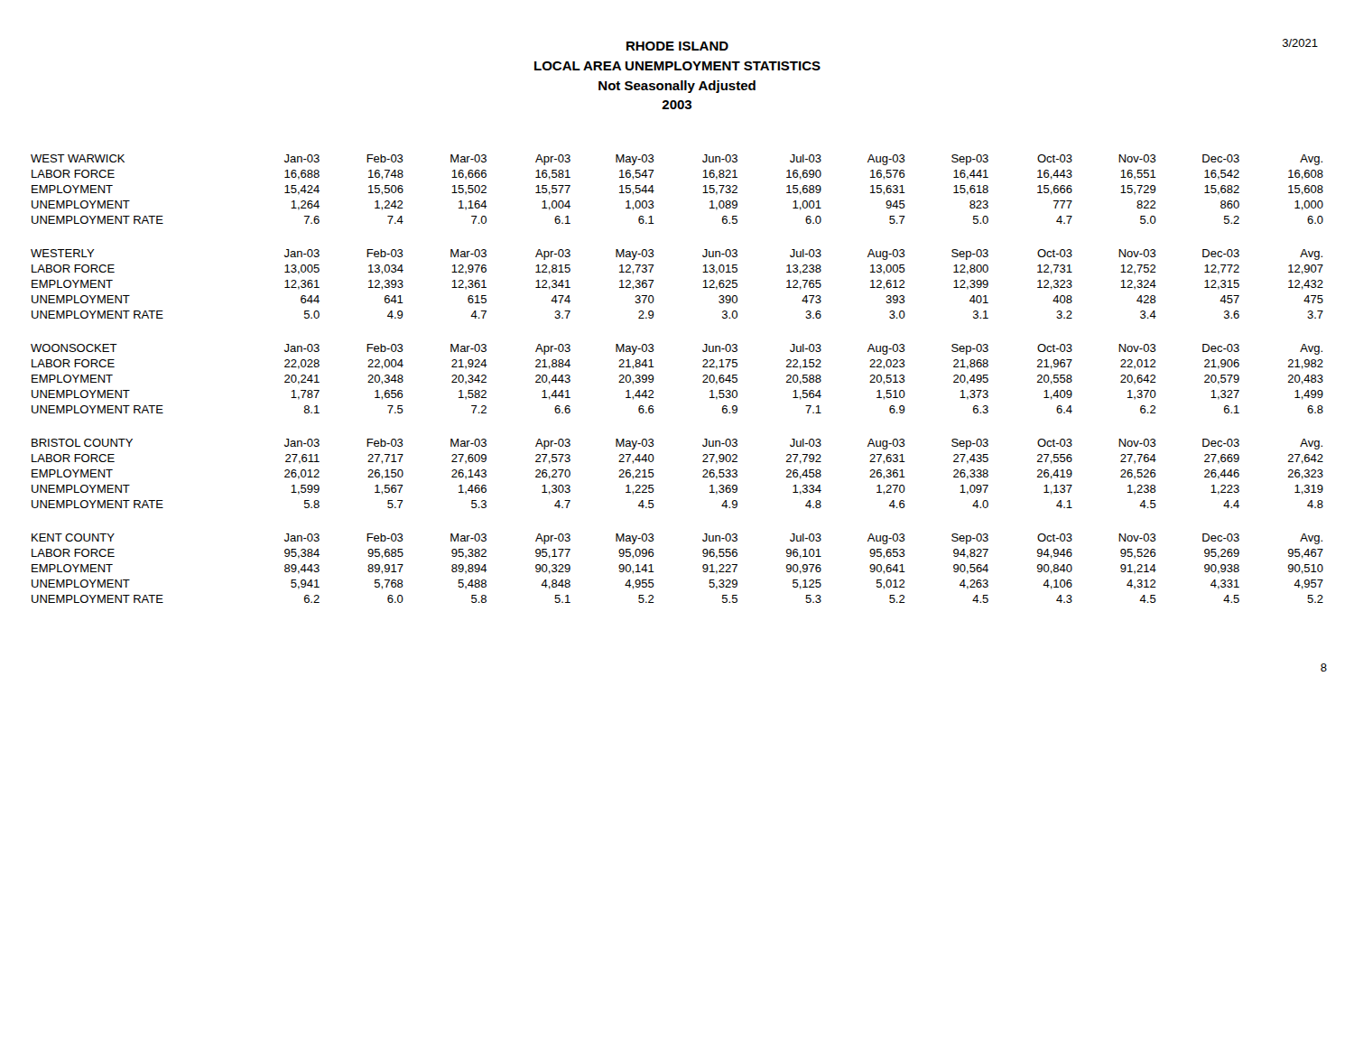3/2021
RHODE ISLAND
LOCAL AREA UNEMPLOYMENT STATISTICS
Not Seasonally Adjusted
2003
| WEST WARWICK | Jan-03 | Feb-03 | Mar-03 | Apr-03 | May-03 | Jun-03 | Jul-03 | Aug-03 | Sep-03 | Oct-03 | Nov-03 | Dec-03 | Avg. |
| --- | --- | --- | --- | --- | --- | --- | --- | --- | --- | --- | --- | --- | --- |
| LABOR FORCE | 16,688 | 16,748 | 16,666 | 16,581 | 16,547 | 16,821 | 16,690 | 16,576 | 16,441 | 16,443 | 16,551 | 16,542 | 16,608 |
| EMPLOYMENT | 15,424 | 15,506 | 15,502 | 15,577 | 15,544 | 15,732 | 15,689 | 15,631 | 15,618 | 15,666 | 15,729 | 15,682 | 15,608 |
| UNEMPLOYMENT | 1,264 | 1,242 | 1,164 | 1,004 | 1,003 | 1,089 | 1,001 | 945 | 823 | 777 | 822 | 860 | 1,000 |
| UNEMPLOYMENT RATE | 7.6 | 7.4 | 7.0 | 6.1 | 6.1 | 6.5 | 6.0 | 5.7 | 5.0 | 4.7 | 5.0 | 5.2 | 6.0 |
| WESTERLY | Jan-03 | Feb-03 | Mar-03 | Apr-03 | May-03 | Jun-03 | Jul-03 | Aug-03 | Sep-03 | Oct-03 | Nov-03 | Dec-03 | Avg. |
| LABOR FORCE | 13,005 | 13,034 | 12,976 | 12,815 | 12,737 | 13,015 | 13,238 | 13,005 | 12,800 | 12,731 | 12,752 | 12,772 | 12,907 |
| EMPLOYMENT | 12,361 | 12,393 | 12,361 | 12,341 | 12,367 | 12,625 | 12,765 | 12,612 | 12,399 | 12,323 | 12,324 | 12,315 | 12,432 |
| UNEMPLOYMENT | 644 | 641 | 615 | 474 | 370 | 390 | 473 | 393 | 401 | 408 | 428 | 457 | 475 |
| UNEMPLOYMENT RATE | 5.0 | 4.9 | 4.7 | 3.7 | 2.9 | 3.0 | 3.6 | 3.0 | 3.1 | 3.2 | 3.4 | 3.6 | 3.7 |
| WOONSOCKET | Jan-03 | Feb-03 | Mar-03 | Apr-03 | May-03 | Jun-03 | Jul-03 | Aug-03 | Sep-03 | Oct-03 | Nov-03 | Dec-03 | Avg. |
| LABOR FORCE | 22,028 | 22,004 | 21,924 | 21,884 | 21,841 | 22,175 | 22,152 | 22,023 | 21,868 | 21,967 | 22,012 | 21,906 | 21,982 |
| EMPLOYMENT | 20,241 | 20,348 | 20,342 | 20,443 | 20,399 | 20,645 | 20,588 | 20,513 | 20,495 | 20,558 | 20,642 | 20,579 | 20,483 |
| UNEMPLOYMENT | 1,787 | 1,656 | 1,582 | 1,441 | 1,442 | 1,530 | 1,564 | 1,510 | 1,373 | 1,409 | 1,370 | 1,327 | 1,499 |
| UNEMPLOYMENT RATE | 8.1 | 7.5 | 7.2 | 6.6 | 6.6 | 6.9 | 7.1 | 6.9 | 6.3 | 6.4 | 6.2 | 6.1 | 6.8 |
| BRISTOL COUNTY | Jan-03 | Feb-03 | Mar-03 | Apr-03 | May-03 | Jun-03 | Jul-03 | Aug-03 | Sep-03 | Oct-03 | Nov-03 | Dec-03 | Avg. |
| LABOR FORCE | 27,611 | 27,717 | 27,609 | 27,573 | 27,440 | 27,902 | 27,792 | 27,631 | 27,435 | 27,556 | 27,764 | 27,669 | 27,642 |
| EMPLOYMENT | 26,012 | 26,150 | 26,143 | 26,270 | 26,215 | 26,533 | 26,458 | 26,361 | 26,338 | 26,419 | 26,526 | 26,446 | 26,323 |
| UNEMPLOYMENT | 1,599 | 1,567 | 1,466 | 1,303 | 1,225 | 1,369 | 1,334 | 1,270 | 1,097 | 1,137 | 1,238 | 1,223 | 1,319 |
| UNEMPLOYMENT RATE | 5.8 | 5.7 | 5.3 | 4.7 | 4.5 | 4.9 | 4.8 | 4.6 | 4.0 | 4.1 | 4.5 | 4.4 | 4.8 |
| KENT COUNTY | Jan-03 | Feb-03 | Mar-03 | Apr-03 | May-03 | Jun-03 | Jul-03 | Aug-03 | Sep-03 | Oct-03 | Nov-03 | Dec-03 | Avg. |
| LABOR FORCE | 95,384 | 95,685 | 95,382 | 95,177 | 95,096 | 96,556 | 96,101 | 95,653 | 94,827 | 94,946 | 95,526 | 95,269 | 95,467 |
| EMPLOYMENT | 89,443 | 89,917 | 89,894 | 90,329 | 90,141 | 91,227 | 90,976 | 90,641 | 90,564 | 90,840 | 91,214 | 90,938 | 90,510 |
| UNEMPLOYMENT | 5,941 | 5,768 | 5,488 | 4,848 | 4,955 | 5,329 | 5,125 | 5,012 | 4,263 | 4,106 | 4,312 | 4,331 | 4,957 |
| UNEMPLOYMENT RATE | 6.2 | 6.0 | 5.8 | 5.1 | 5.2 | 5.5 | 5.3 | 5.2 | 4.5 | 4.3 | 4.5 | 4.5 | 5.2 |
8